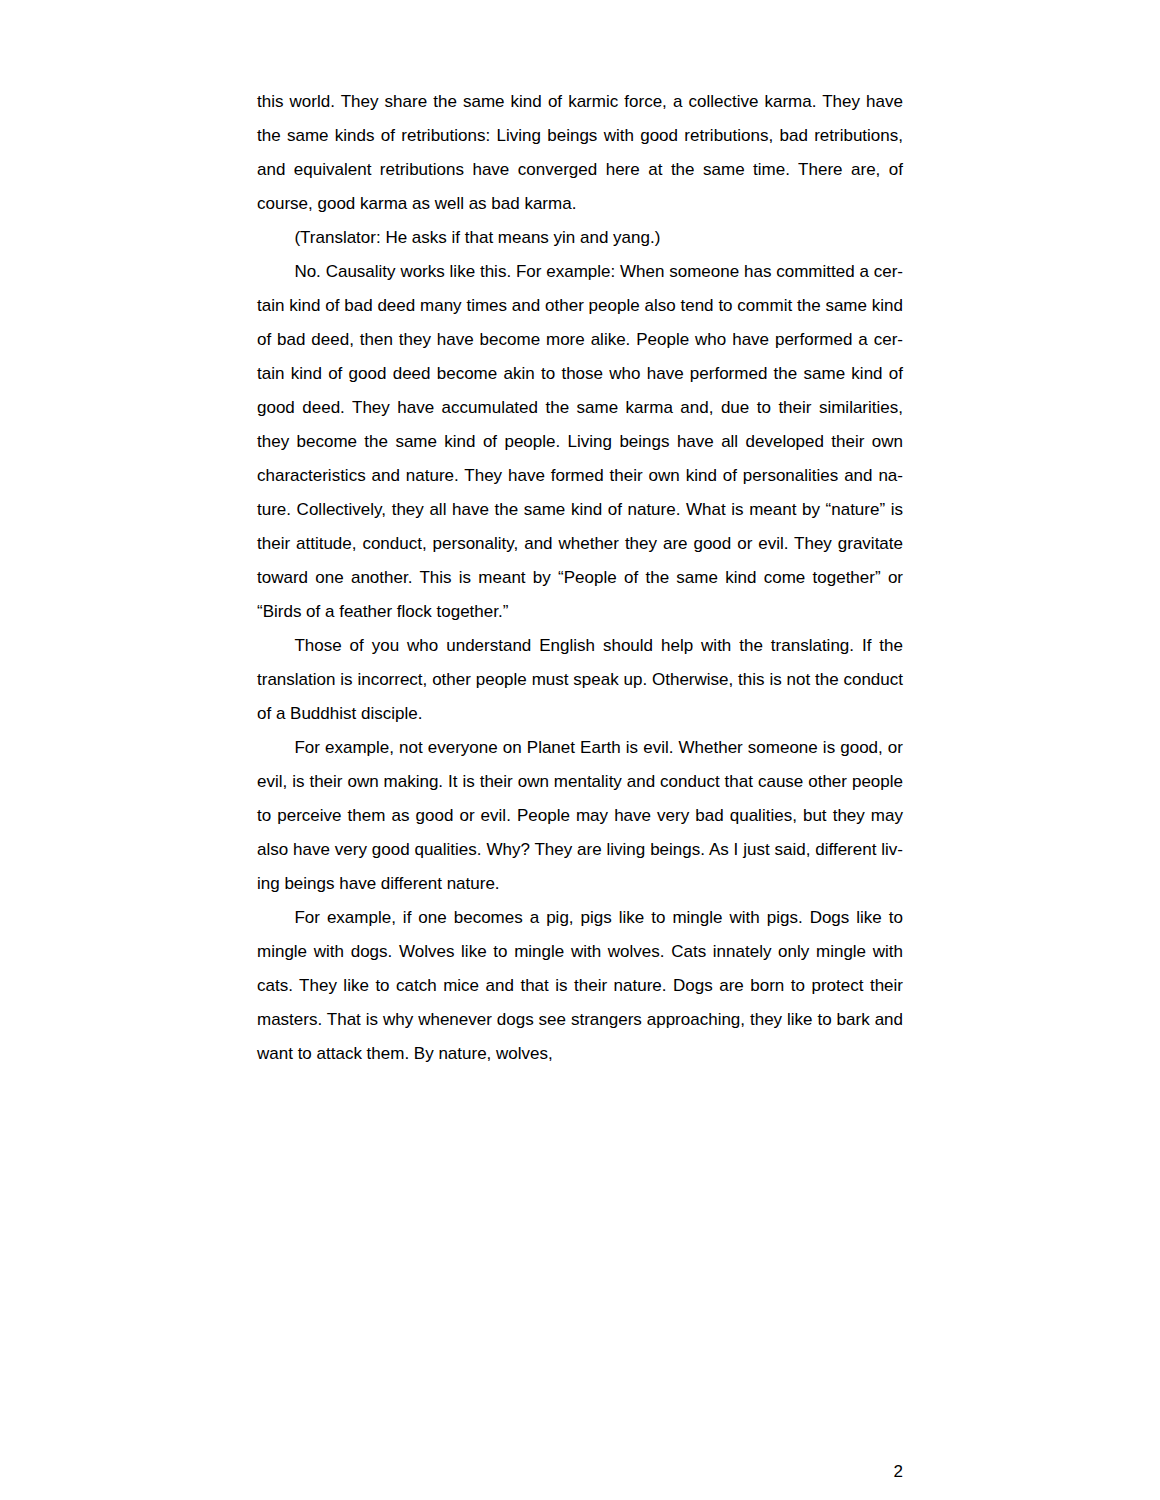this world. They share the same kind of karmic force, a collective karma. They have the same kinds of retributions: Living beings with good retributions, bad retributions, and equivalent retributions have converged here at the same time. There are, of course, good karma as well as bad karma.
(Translator: He asks if that means yin and yang.)
No. Causality works like this. For example: When someone has committed a certain kind of bad deed many times and other people also tend to commit the same kind of bad deed, then they have become more alike. People who have performed a certain kind of good deed become akin to those who have performed the same kind of good deed. They have accumulated the same karma and, due to their similarities, they become the same kind of people. Living beings have all developed their own characteristics and nature. They have formed their own kind of personalities and nature. Collectively, they all have the same kind of nature. What is meant by “nature” is their attitude, conduct, personality, and whether they are good or evil. They gravitate toward one another. This is meant by “People of the same kind come together” or “Birds of a feather flock together.”
Those of you who understand English should help with the translating. If the translation is incorrect, other people must speak up. Otherwise, this is not the conduct of a Buddhist disciple.
For example, not everyone on Planet Earth is evil. Whether someone is good, or evil, is their own making. It is their own mentality and conduct that cause other people to perceive them as good or evil. People may have very bad qualities, but they may also have very good qualities. Why? They are living beings. As I just said, different living beings have different nature.
For example, if one becomes a pig, pigs like to mingle with pigs. Dogs like to mingle with dogs. Wolves like to mingle with wolves. Cats innately only mingle with cats. They like to catch mice and that is their nature. Dogs are born to protect their masters. That is why whenever dogs see strangers approaching, they like to bark and want to attack them. By nature, wolves,
2